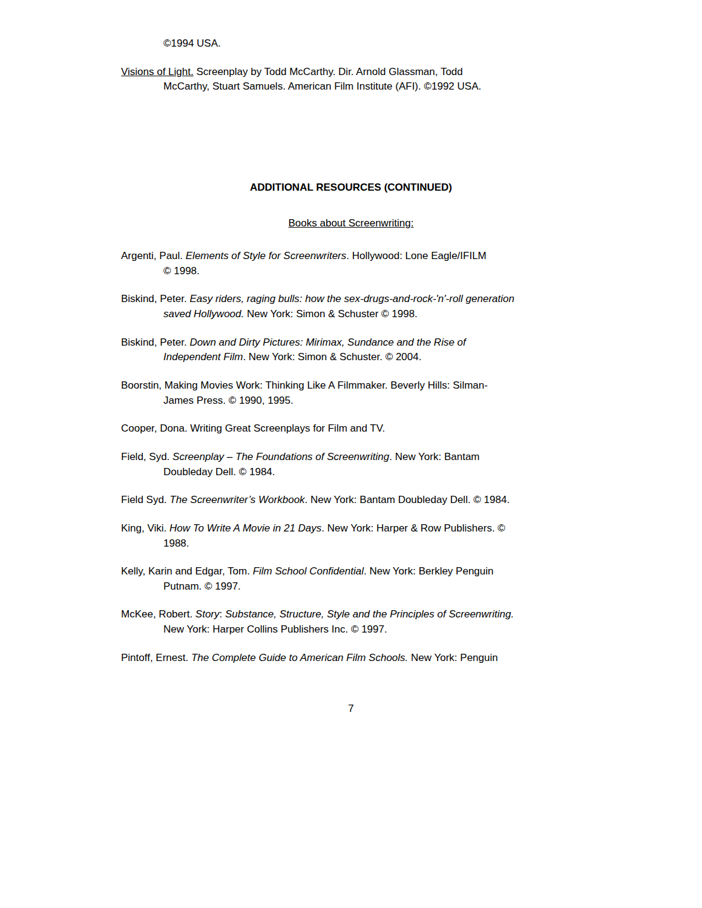©1994 USA.
Visions of Light. Screenplay by Todd McCarthy. Dir. Arnold Glassman, Todd McCarthy, Stuart Samuels. American Film Institute (AFI). ©1992 USA.
ADDITIONAL RESOURCES (CONTINUED)
Books about Screenwriting:
Argenti, Paul. Elements of Style for Screenwriters. Hollywood: Lone Eagle/IFILM © 1998.
Biskind, Peter. Easy riders, raging bulls: how the sex-drugs-and-rock-'n'-roll generation saved Hollywood. New York: Simon & Schuster © 1998.
Biskind, Peter. Down and Dirty Pictures: Mirimax, Sundance and the Rise of Independent Film. New York: Simon & Schuster. © 2004.
Boorstin, Making Movies Work: Thinking Like A Filmmaker. Beverly Hills: Silman- James Press. © 1990, 1995.
Cooper, Dona. Writing Great Screenplays for Film and TV.
Field, Syd. Screenplay – The Foundations of Screenwriting. New York: Bantam Doubleday Dell. © 1984.
Field Syd. The Screenwriter’s Workbook. New York: Bantam Doubleday Dell. © 1984.
King, Viki. How To Write A Movie in 21 Days. New York: Harper & Row Publishers. © 1988.
Kelly, Karin and Edgar, Tom. Film School Confidential. New York: Berkley Penguin Putnam. © 1997.
McKee, Robert. Story: Substance, Structure, Style and the Principles of Screenwriting. New York: Harper Collins Publishers Inc. © 1997.
Pintoff, Ernest. The Complete Guide to American Film Schools. New York: Penguin
7